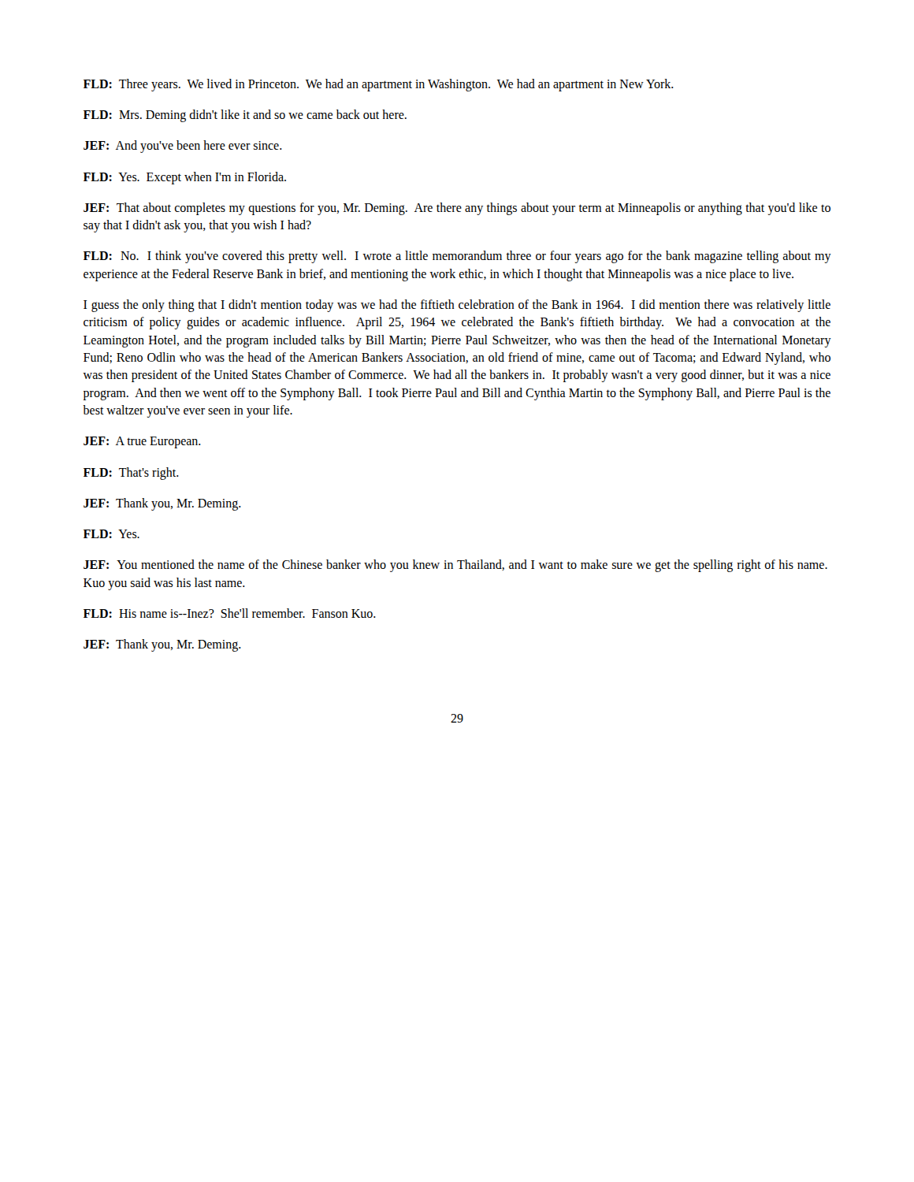FLD: Three years. We lived in Princeton. We had an apartment in Washington. We had an apartment in New York.
FLD: Mrs. Deming didn't like it and so we came back out here.
JEF: And you've been here ever since.
FLD: Yes. Except when I'm in Florida.
JEF: That about completes my questions for you, Mr. Deming. Are there any things about your term at Minneapolis or anything that you'd like to say that I didn't ask you, that you wish I had?
FLD: No. I think you've covered this pretty well. I wrote a little memorandum three or four years ago for the bank magazine telling about my experience at the Federal Reserve Bank in brief, and mentioning the work ethic, in which I thought that Minneapolis was a nice place to live.
I guess the only thing that I didn't mention today was we had the fiftieth celebration of the Bank in 1964. I did mention there was relatively little criticism of policy guides or academic influence. April 25, 1964 we celebrated the Bank's fiftieth birthday. We had a convocation at the Leamington Hotel, and the program included talks by Bill Martin; Pierre Paul Schweitzer, who was then the head of the International Monetary Fund; Reno Odlin who was the head of the American Bankers Association, an old friend of mine, came out of Tacoma; and Edward Nyland, who was then president of the United States Chamber of Commerce. We had all the bankers in. It probably wasn't a very good dinner, but it was a nice program. And then we went off to the Symphony Ball. I took Pierre Paul and Bill and Cynthia Martin to the Symphony Ball, and Pierre Paul is the best waltzer you've ever seen in your life.
JEF: A true European.
FLD: That's right.
JEF: Thank you, Mr. Deming.
FLD: Yes.
JEF: You mentioned the name of the Chinese banker who you knew in Thailand, and I want to make sure we get the spelling right of his name. Kuo you said was his last name.
FLD: His name is--Inez? She'll remember. Fanson Kuo.
JEF: Thank you, Mr. Deming.
29